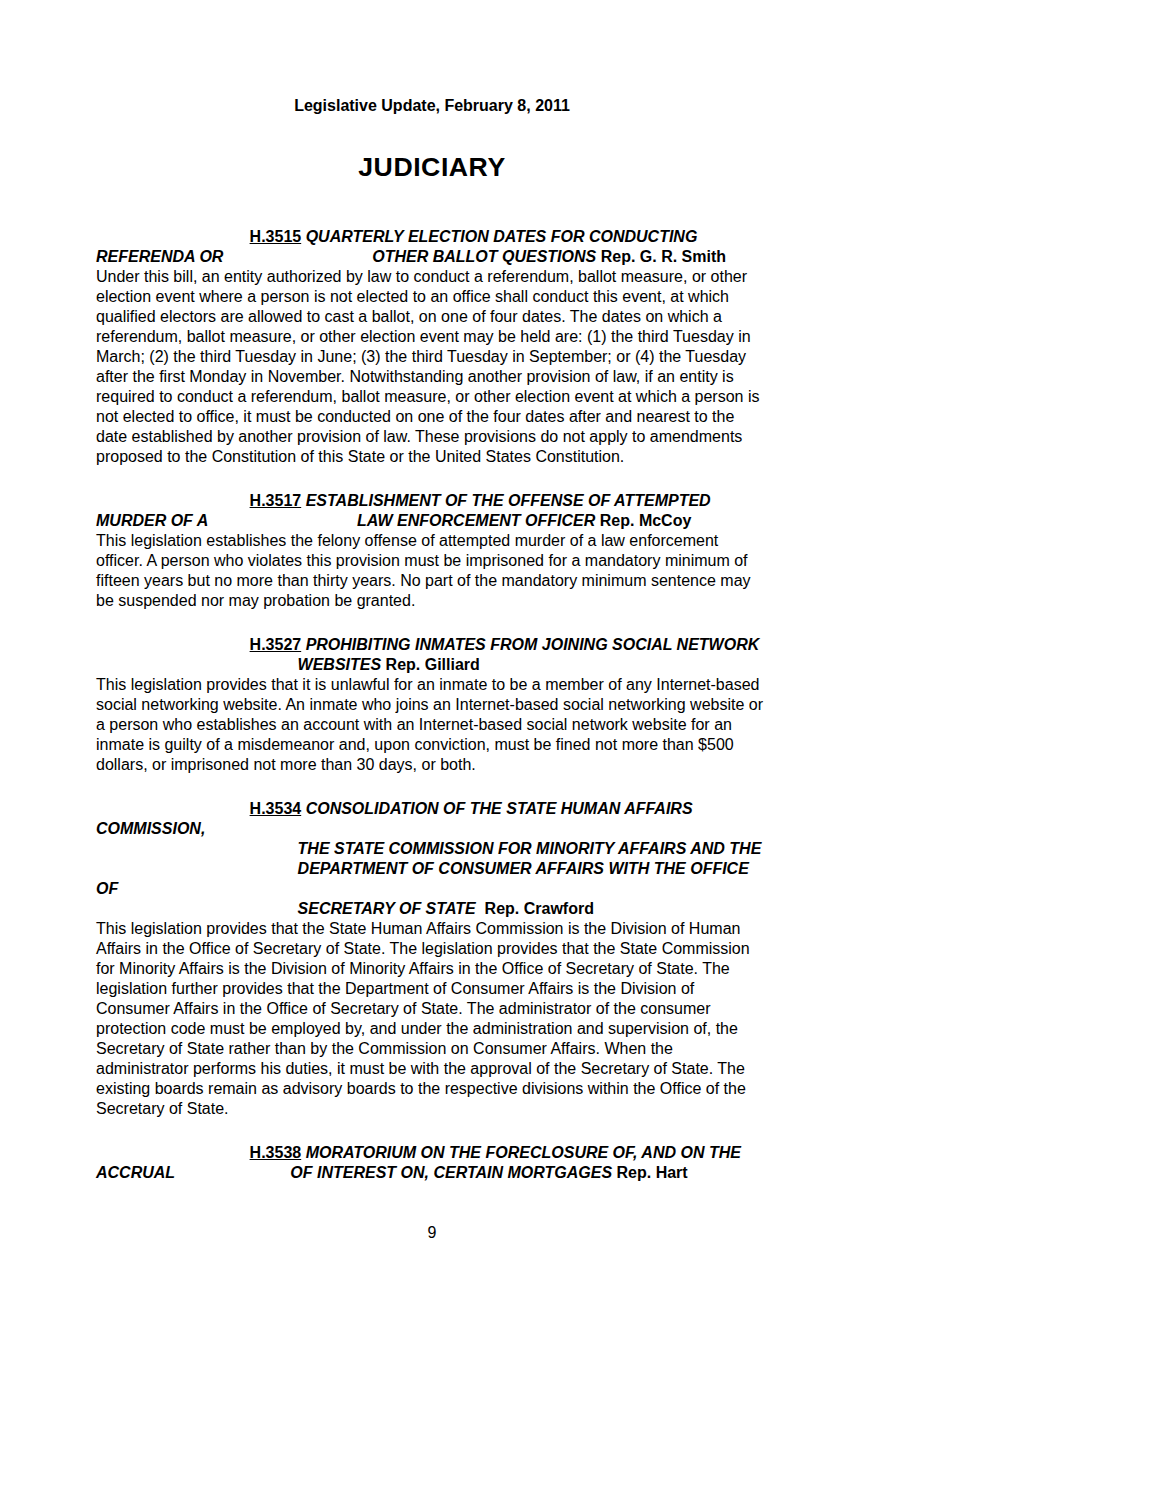Legislative Update, February 8, 2011
JUDICIARY
H.3515 QUARTERLY ELECTION DATES FOR CONDUCTING REFERENDA OR OTHER BALLOT QUESTIONS Rep. G. R. Smith
Under this bill, an entity authorized by law to conduct a referendum, ballot measure, or other election event where a person is not elected to an office shall conduct this event, at which qualified electors are allowed to cast a ballot, on one of four dates. The dates on which a referendum, ballot measure, or other election event may be held are: (1) the third Tuesday in March; (2) the third Tuesday in June; (3) the third Tuesday in September; or (4) the Tuesday after the first Monday in November. Notwithstanding another provision of law, if an entity is required to conduct a referendum, ballot measure, or other election event at which a person is not elected to office, it must be conducted on one of the four dates after and nearest to the date established by another provision of law. These provisions do not apply to amendments proposed to the Constitution of this State or the United States Constitution.
H.3517 ESTABLISHMENT OF THE OFFENSE OF ATTEMPTED MURDER OF A LAW ENFORCEMENT OFFICER Rep. McCoy
This legislation establishes the felony offense of attempted murder of a law enforcement officer. A person who violates this provision must be imprisoned for a mandatory minimum of fifteen years but no more than thirty years. No part of the mandatory minimum sentence may be suspended nor may probation be granted.
H.3527 PROHIBITING INMATES FROM JOINING SOCIAL NETWORK
WEBSITES Rep. Gilliard
This legislation provides that it is unlawful for an inmate to be a member of any Internet-based social networking website. An inmate who joins an Internet-based social networking website or a person who establishes an account with an Internet-based social network website for an inmate is guilty of a misdemeanor and, upon conviction, must be fined not more than $500 dollars, or imprisoned not more than 30 days, or both.
H.3534 CONSOLIDATION OF THE STATE HUMAN AFFAIRS COMMISSION,
THE STATE COMMISSION FOR MINORITY AFFAIRS AND THE
DEPARTMENT OF CONSUMER AFFAIRS WITH THE OFFICE OF
SECRETARY OF STATE Rep. Crawford
This legislation provides that the State Human Affairs Commission is the Division of Human Affairs in the Office of Secretary of State. The legislation provides that the State Commission for Minority Affairs is the Division of Minority Affairs in the Office of Secretary of State. The legislation further provides that the Department of Consumer Affairs is the Division of Consumer Affairs in the Office of Secretary of State. The administrator of the consumer protection code must be employed by, and under the administration and supervision of, the Secretary of State rather than by the Commission on Consumer Affairs. When the administrator performs his duties, it must be with the approval of the Secretary of State. The existing boards remain as advisory boards to the respective divisions within the Office of the Secretary of State.
H.3538 MORATORIUM ON THE FORECLOSURE OF, AND ON THE ACCRUAL OF INTEREST ON, CERTAIN MORTGAGES Rep. Hart
9